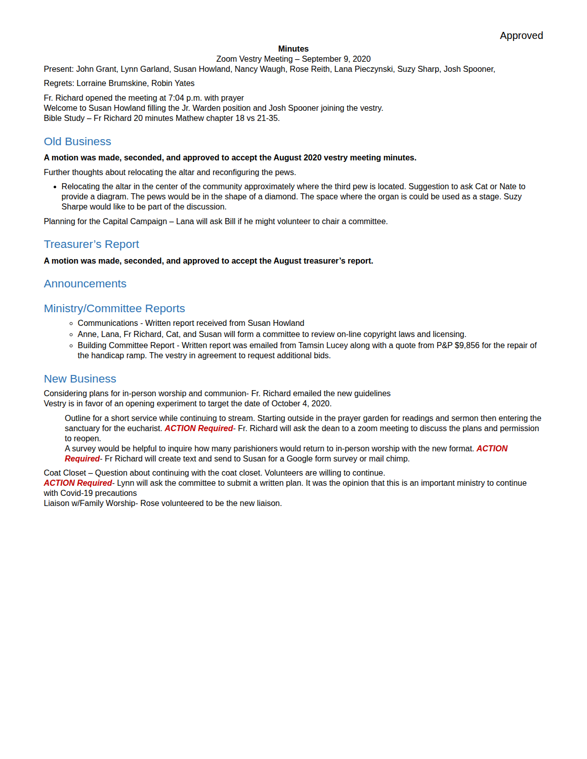Approved
Minutes
Zoom Vestry Meeting – September 9, 2020
Present: John Grant, Lynn Garland, Susan Howland, Nancy Waugh, Rose Reith, Lana Pieczynski, Suzy Sharp, Josh Spooner,
Regrets: Lorraine Brumskine, Robin Yates
Fr. Richard opened the meeting at 7:04 p.m. with prayer
Welcome to Susan Howland filling the Jr. Warden position and Josh Spooner joining the vestry.
Bible Study – Fr Richard 20 minutes Mathew chapter 18 vs 21-35.
Old Business
A motion was made, seconded, and approved to accept the August 2020 vestry meeting minutes.
Further thoughts about relocating the altar and reconfiguring the pews.
Relocating the altar in the center of the community approximately where the third pew is located. Suggestion to ask Cat or Nate to provide a diagram. The pews would be in the shape of a diamond. The space where the organ is could be used as a stage. Suzy Sharpe would like to be part of the discussion.
Planning for the Capital Campaign – Lana will ask Bill if he might volunteer to chair a committee.
Treasurer’s Report
A motion was made, seconded, and approved to accept the August treasurer’s report.
Announcements
Ministry/Committee Reports
Communications - Written report received from Susan Howland
Anne, Lana, Fr Richard, Cat, and Susan will form a committee to review on-line copyright laws and licensing.
Building Committee Report - Written report was emailed from Tamsin Lucey along with a quote from P&P $9,856 for the repair of the handicap ramp. The vestry in agreement to request additional bids.
New Business
Considering plans for in-person worship and communion- Fr. Richard emailed the new guidelines
Vestry is in favor of an opening experiment to target the date of October 4, 2020.
Outline for a short service while continuing to stream. Starting outside in the prayer garden for readings and sermon then entering the sanctuary for the eucharist. ACTION Required- Fr. Richard will ask the dean to a zoom meeting to discuss the plans and permission to reopen.
A survey would be helpful to inquire how many parishioners would return to in-person worship with the new format. ACTION Required- Fr Richard will create text and send to Susan for a Google form survey or mail chimp.
Coat Closet – Question about continuing with the coat closet. Volunteers are willing to continue.
ACTION Required- Lynn will ask the committee to submit a written plan. It was the opinion that this is an important ministry to continue with Covid-19 precautions
Liaison w/Family Worship- Rose volunteered to be the new liaison.